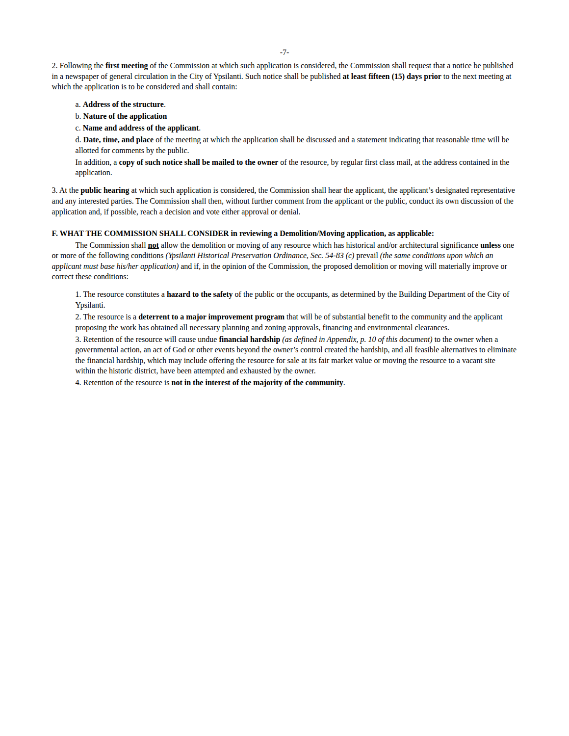-7-
2. Following the first meeting of the Commission at which such application is considered, the Commission shall request that a notice be published in a newspaper of general circulation in the City of Ypsilanti. Such notice shall be published at least fifteen (15) days prior to the next meeting at which the application is to be considered and shall contain:
a. Address of the structure.
b. Nature of the application
c. Name and address of the applicant.
d. Date, time, and place of the meeting at which the application shall be discussed and a statement indicating that reasonable time will be allotted for comments by the public.
In addition, a copy of such notice shall be mailed to the owner of the resource, by regular first class mail, at the address contained in the application.
3. At the public hearing at which such application is considered, the Commission shall hear the applicant, the applicant’s designated representative and any interested parties. The Commission shall then, without further comment from the applicant or the public, conduct its own discussion of the application and, if possible, reach a decision and vote either approval or denial.
F. WHAT THE COMMISSION SHALL CONSIDER in reviewing a Demolition/Moving application, as applicable:
The Commission shall not allow the demolition or moving of any resource which has historical and/or architectural significance unless one or more of the following conditions (Ypsilanti Historical Preservation Ordinance, Sec. 54-83 (c) prevail (the same conditions upon which an applicant must base his/her application) and if, in the opinion of the Commission, the proposed demolition or moving will materially improve or correct these conditions:
1. The resource constitutes a hazard to the safety of the public or the occupants, as determined by the Building Department of the City of Ypsilanti.
2. The resource is a deterrent to a major improvement program that will be of substantial benefit to the community and the applicant proposing the work has obtained all necessary planning and zoning approvals, financing and environmental clearances.
3. Retention of the resource will cause undue financial hardship (as defined in Appendix, p. 10 of this document) to the owner when a governmental action, an act of God or other events beyond the owner’s control created the hardship, and all feasible alternatives to eliminate the financial hardship, which may include offering the resource for sale at its fair market value or moving the resource to a vacant site within the historic district, have been attempted and exhausted by the owner.
4. Retention of the resource is not in the interest of the majority of the community.